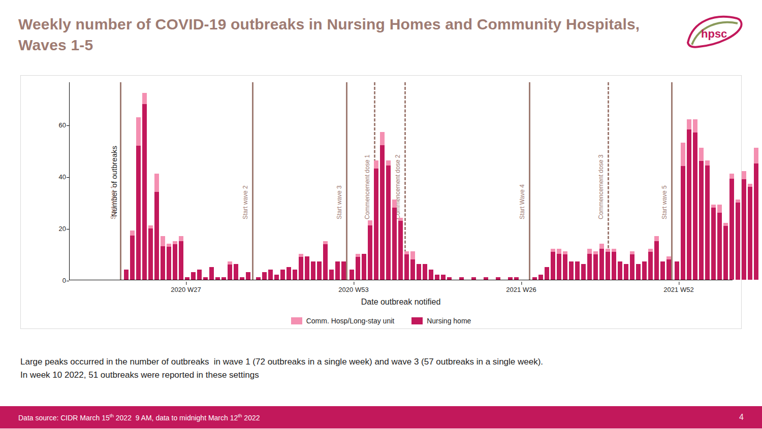Weekly number of COVID-19 outbreaks in Nursing Homes and Community Hospitals,
Waves 1-5
hpsc
Number of outbreaks
0
20
40
60
2020 W27
2020 W53
2021 W26
2021 W52
Date outbreak notified
Start wave 1
Start wave 2
Start wave 3
Commencement dose 1
Commencement dose 2
Start Wave 4
Commencement dose 3
Start wave 5
Comm. Hosp/Long-stay unit
Nursing home
Large peaks occurred in the number of outbreaks in wave 1 (72 outbreaks in a single week) and wave 3 (57 outbreaks in a single week).
In week 10 2022, 51 outbreaks were reported in these settings
Data source: CIDR March 15th 2022 9 AM, data to midnight March 12th 2022
4